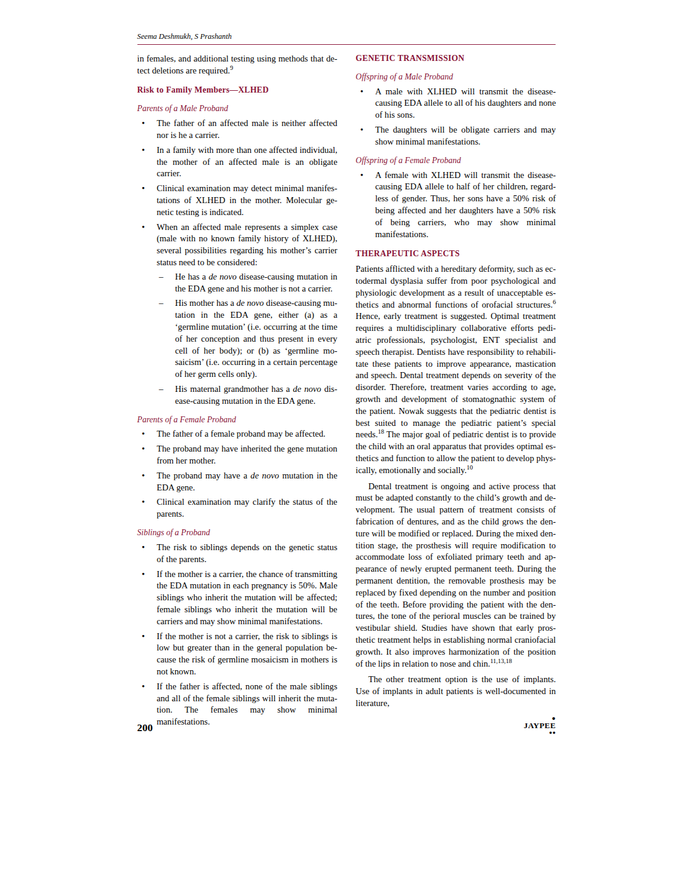Seema Deshmukh, S Prashanth
in females, and additional testing using methods that detect deletions are required.9
Risk to Family Members—XLHED
Parents of a Male Proband
The father of an affected male is neither affected nor is he a carrier.
In a family with more than one affected individual, the mother of an affected male is an obligate carrier.
Clinical examination may detect minimal manifestations of XLHED in the mother. Molecular genetic testing is indicated.
When an affected male represents a simplex case (male with no known family history of XLHED), several possibilities regarding his mother’s carrier status need to be considered:
He has a de novo disease-causing mutation in the EDA gene and his mother is not a carrier.
His mother has a de novo disease-causing mutation in the EDA gene, either (a) as a ‘germline mutation’ (i.e. occurring at the time of her conception and thus present in every cell of her body); or (b) as ‘germline mosaicism’ (i.e. occurring in a certain percentage of her germ cells only).
His maternal grandmother has a de novo disease-causing mutation in the EDA gene.
Parents of a Female Proband
The father of a female proband may be affected.
The proband may have inherited the gene mutation from her mother.
The proband may have a de novo mutation in the EDA gene.
Clinical examination may clarify the status of the parents.
Siblings of a Proband
The risk to siblings depends on the genetic status of the parents.
If the mother is a carrier, the chance of transmitting the EDA mutation in each pregnancy is 50%. Male siblings who inherit the mutation will be affected; female siblings who inherit the mutation will be carriers and may show minimal manifestations.
If the mother is not a carrier, the risk to siblings is low but greater than in the general population because the risk of germline mosaicism in mothers is not known.
If the father is affected, none of the male siblings and all of the female siblings will inherit the mutation. The females may show minimal manifestations.
GENETIC TRANSMISSION
Offspring of a Male Proband
A male with XLHED will transmit the disease-causing EDA allele to all of his daughters and none of his sons.
The daughters will be obligate carriers and may show minimal manifestations.
Offspring of a Female Proband
A female with XLHED will transmit the disease-causing EDA allele to half of her children, regardless of gender. Thus, her sons have a 50% risk of being affected and her daughters have a 50% risk of being carriers, who may show minimal manifestations.
THERAPEUTIC ASPECTS
Patients afflicted with a hereditary deformity, such as ectodermal dysplasia suffer from poor psychological and physiologic development as a result of unacceptable esthetics and abnormal functions of orofacial structures.6 Hence, early treatment is suggested. Optimal treatment requires a multidisciplinary collaborative efforts pediatric professionals, psychologist, ENT specialist and speech therapist. Dentists have responsibility to rehabilitate these patients to improve appearance, mastication and speech. Dental treatment depends on severity of the disorder. Therefore, treatment varies according to age, growth and development of stomatognathic system of the patient. Nowak suggests that the pediatric dentist is best suited to manage the pediatric patient’s special needs.18 The major goal of pediatric dentist is to provide the child with an oral apparatus that provides optimal esthetics and function to allow the patient to develop physically, emotionally and socially.10
Dental treatment is ongoing and active process that must be adapted constantly to the child’s growth and development. The usual pattern of treatment consists of fabrication of dentures, and as the child grows the denture will be modified or replaced. During the mixed dentition stage, the prosthesis will require modification to accommodate loss of exfoliated primary teeth and appearance of newly erupted permanent teeth. During the permanent dentition, the removable prosthesis may be replaced by fixed depending on the number and position of the teeth. Before providing the patient with the dentures, the tone of the perioral muscles can be trained by vestibular shield. Studies have shown that early prosthetic treatment helps in establishing normal craniofacial growth. It also improves harmonization of the position of the lips in relation to nose and chin.11,13,18
The other treatment option is the use of implants. Use of implants in adult patients is well-documented in literature,
200
●
JAYPEE
●●